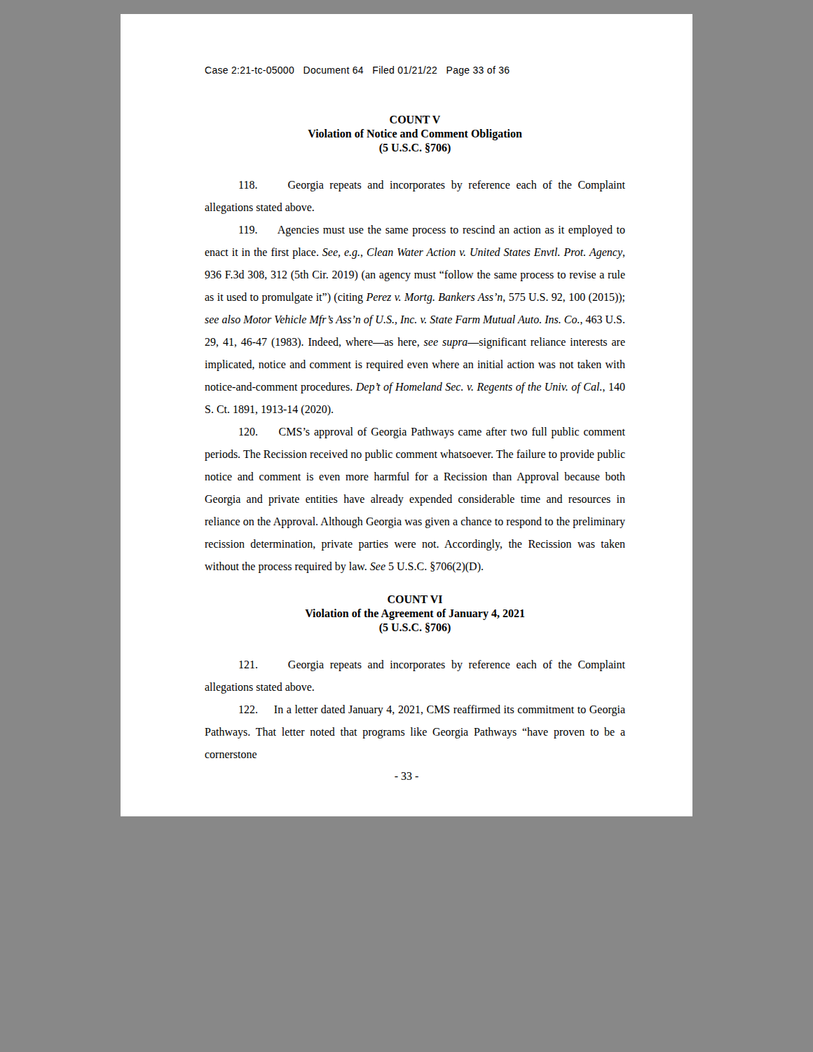Case 2:21-tc-05000 Document 64 Filed 01/21/22 Page 33 of 36
COUNT V Violation of Notice and Comment Obligation (5 U.S.C. §706)
118. Georgia repeats and incorporates by reference each of the Complaint allegations stated above.
119. Agencies must use the same process to rescind an action as it employed to enact it in the first place. See, e.g., Clean Water Action v. United States Envtl. Prot. Agency, 936 F.3d 308, 312 (5th Cir. 2019) (an agency must “follow the same process to revise a rule as it used to promulgate it”) (citing Perez v. Mortg. Bankers Ass’n, 575 U.S. 92, 100 (2015)); see also Motor Vehicle Mfr’s Ass’n of U.S., Inc. v. State Farm Mutual Auto. Ins. Co., 463 U.S. 29, 41, 46-47 (1983). Indeed, where—as here, see supra—significant reliance interests are implicated, notice and comment is required even where an initial action was not taken with notice-and-comment procedures. Dep’t of Homeland Sec. v. Regents of the Univ. of Cal., 140 S. Ct. 1891, 1913-14 (2020).
120. CMS’s approval of Georgia Pathways came after two full public comment periods. The Recission received no public comment whatsoever. The failure to provide public notice and comment is even more harmful for a Recission than Approval because both Georgia and private entities have already expended considerable time and resources in reliance on the Approval. Although Georgia was given a chance to respond to the preliminary recission determination, private parties were not. Accordingly, the Recission was taken without the process required by law. See 5 U.S.C. §706(2)(D).
COUNT VI Violation of the Agreement of January 4, 2021 (5 U.S.C. §706)
121. Georgia repeats and incorporates by reference each of the Complaint allegations stated above.
122. In a letter dated January 4, 2021, CMS reaffirmed its commitment to Georgia Pathways. That letter noted that programs like Georgia Pathways “have proven to be a cornerstone
- 33 -